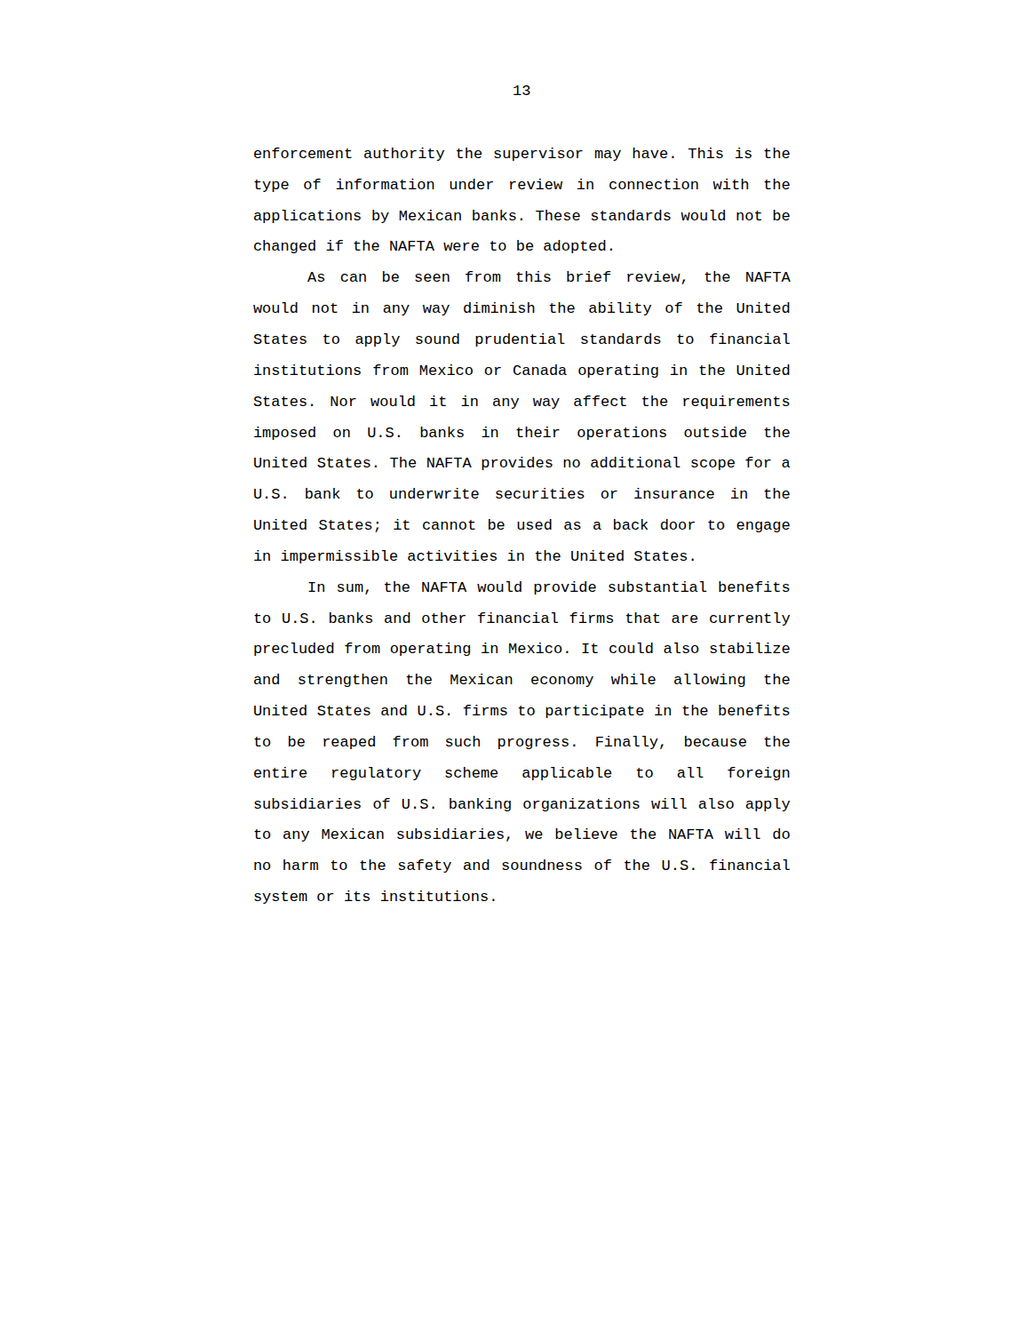13
enforcement authority the supervisor may have. This is the type of information under review in connection with the applications by Mexican banks. These standards would not be changed if the NAFTA were to be adopted.
As can be seen from this brief review, the NAFTA would not in any way diminish the ability of the United States to apply sound prudential standards to financial institutions from Mexico or Canada operating in the United States. Nor would it in any way affect the requirements imposed on U.S. banks in their operations outside the United States. The NAFTA provides no additional scope for a U.S. bank to underwrite securities or insurance in the United States; it cannot be used as a back door to engage in impermissible activities in the United States.
In sum, the NAFTA would provide substantial benefits to U.S. banks and other financial firms that are currently precluded from operating in Mexico. It could also stabilize and strengthen the Mexican economy while allowing the United States and U.S. firms to participate in the benefits to be reaped from such progress. Finally, because the entire regulatory scheme applicable to all foreign subsidiaries of U.S. banking organizations will also apply to any Mexican subsidiaries, we believe the NAFTA will do no harm to the safety and soundness of the U.S. financial system or its institutions.